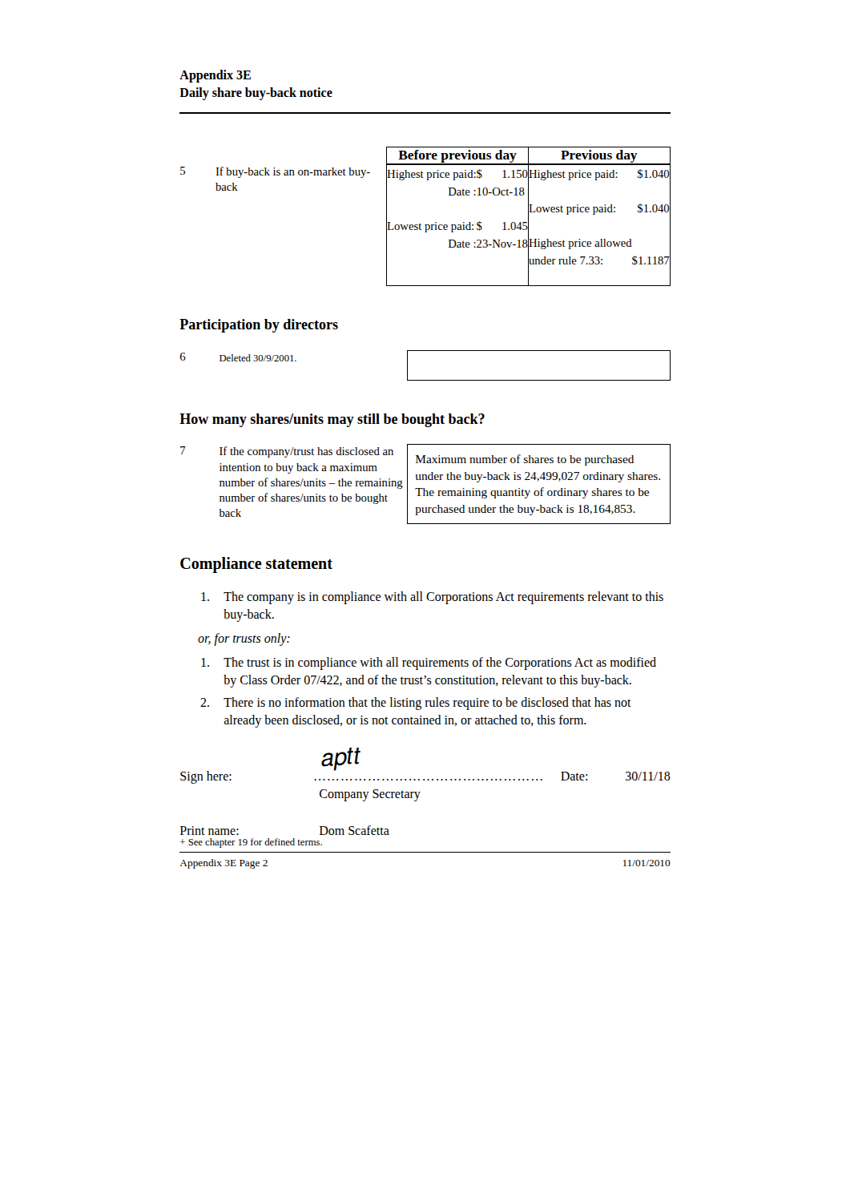Appendix 3E
Daily share buy-back notice
| | | / Before previous day / Previous day / |
| 5 | If buy-back is an on-market buy-back | / / Highest price paid: / $ / 1.150 / / Date : / 10-Oct-18 / / Lowest price paid: / $ / 1.045 / / Date : / 23-Nov-18 / / / Highest price paid: / $1.040 / / Lowest price paid: / $1.040 / / Highest price allowed / / / under rule 7.33: / $1.1187 / / |
Participation by directors
| 6 | Deleted 30/9/2001. | |
How many shares/units may still be bought back?
| 7 | If the company/trust has disclosed an intention to buy back a maximum number of shares/units – the remaining number of shares/units to be bought back | Maximum number of shares to be purchased under the buy-back is 24,499,027 ordinary shares. The remaining quantity of ordinary shares to be purchased under the buy-back is 18,164,853. |
Compliance statement
The company is in compliance with all Corporations Act requirements relevant to this buy-back.
or, for trusts only:
The trust is in compliance with all requirements of the Corporations Act as modified by Class Order 07/422, and of the trust’s constitution, relevant to this buy-back.
There is no information that the listing rules require to be disclosed that has not already been disclosed, or is not contained in, or attached to, this form.
 𝑎𝑝𝑡𝑡 
| Sign here: | …………………………………………… | Date: | 30/11/18 |
Company Secretary
Print name: Dom Scafetta
+ See chapter 19 for defined terms.
Appendix 3E Page 2 11/01/2010